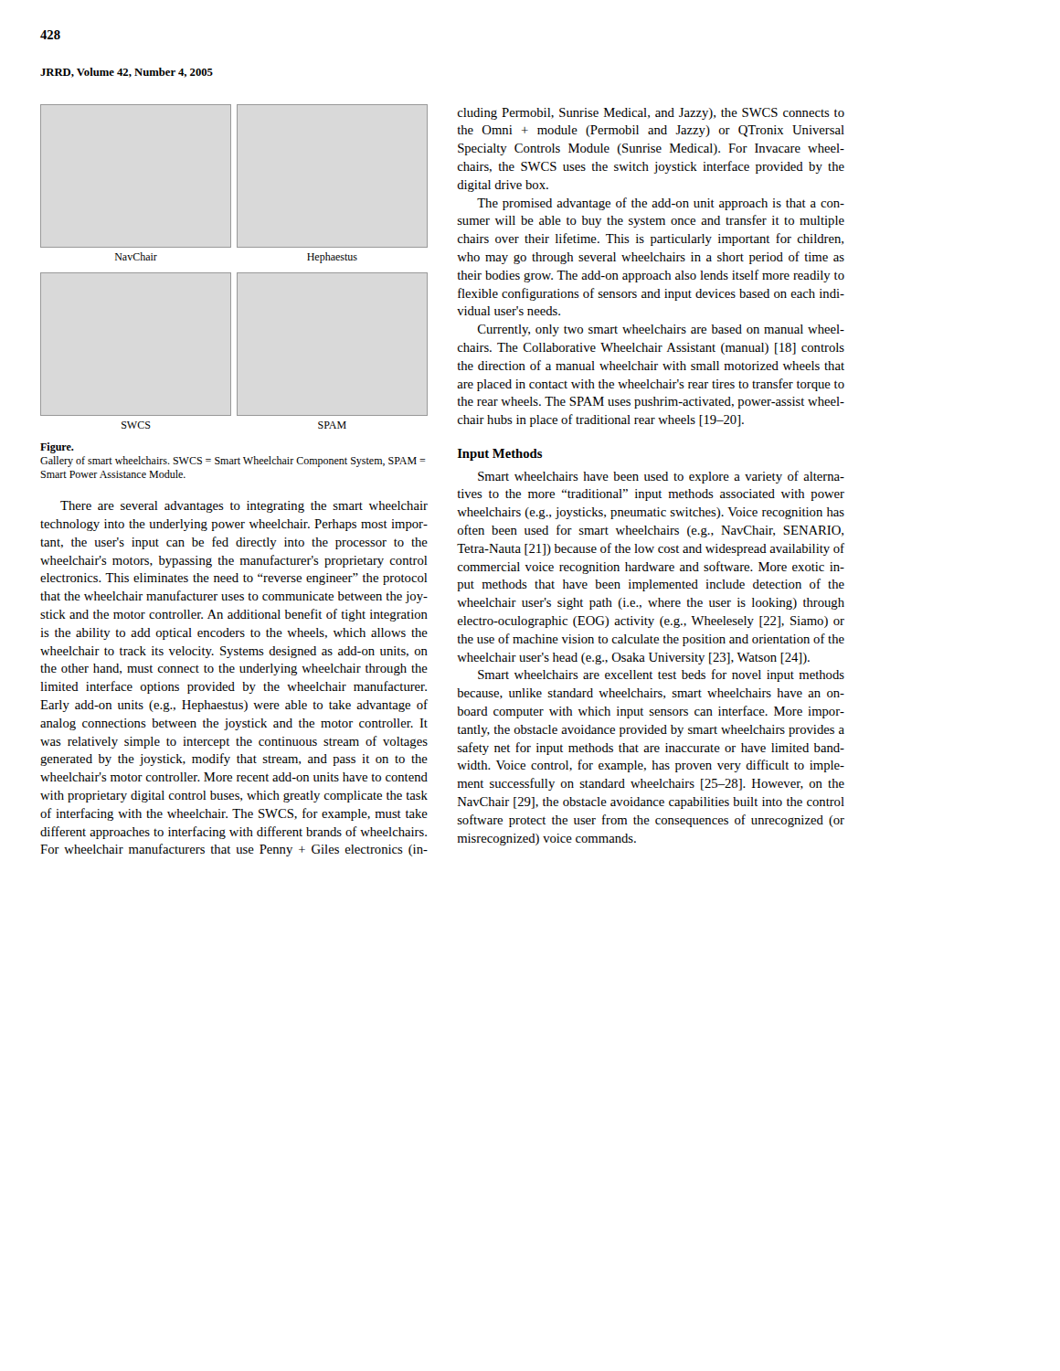428
JRRD, Volume 42, Number 4, 2005
NavChair
Hephaestus
SWCS
SPAM
Figure. Gallery of smart wheelchairs. SWCS = Smart Wheelchair Component System, SPAM = Smart Power Assistance Module.
There are several advantages to integrating the smart wheelchair technology into the underlying power wheelchair. Perhaps most important, the user's input can be fed directly into the processor to the wheelchair's motors, bypassing the manufacturer's proprietary control electronics. This eliminates the need to “reverse engineer” the protocol that the wheelchair manufacturer uses to communicate between the joystick and the motor controller. An additional benefit of tight integration is the ability to add optical encoders to the wheels, which allows the wheelchair to track its velocity. Systems designed as add-on units, on the other hand, must connect to the underlying wheelchair through the limited interface options provided by the wheelchair manufacturer. Early add-on units (e.g., Hephaestus) were able to take advantage of analog connections between the joystick and the motor controller. It was relatively simple to intercept the continuous stream of voltages generated by the joystick, modify that stream, and pass it on to the wheelchair's motor controller. More recent add-on units have to contend with proprietary digital control buses, which greatly complicate the task of interfacing with the wheelchair. The SWCS, for example, must take different approaches to interfacing with different brands of wheelchairs. For wheelchair manufacturers that use Penny + Giles electronics (including Permobil, Sunrise Medical, and Jazzy), the SWCS connects to the Omni + module (Permobil and Jazzy) or QTronix Universal Specialty Controls Module (Sunrise Medical). For Invacare wheelchairs, the SWCS uses the switch joystick interface provided by the digital drive box.
The promised advantage of the add-on unit approach is that a consumer will be able to buy the system once and transfer it to multiple chairs over their lifetime. This is particularly important for children, who may go through several wheelchairs in a short period of time as their bodies grow. The add-on approach also lends itself more readily to flexible configurations of sensors and input devices based on each individual user's needs.
Currently, only two smart wheelchairs are based on manual wheelchairs. The Collaborative Wheelchair Assistant (manual) [18] controls the direction of a manual wheelchair with small motorized wheels that are placed in contact with the wheelchair's rear tires to transfer torque to the rear wheels. The SPAM uses pushrim-activated, power-assist wheelchair hubs in place of traditional rear wheels [19–20].
Input Methods
Smart wheelchairs have been used to explore a variety of alternatives to the more “traditional” input methods associated with power wheelchairs (e.g., joysticks, pneumatic switches). Voice recognition has often been used for smart wheelchairs (e.g., NavChair, SENARIO, Tetra-Nauta [21]) because of the low cost and widespread availability of commercial voice recognition hardware and software. More exotic input methods that have been implemented include detection of the wheelchair user's sight path (i.e., where the user is looking) through electro-oculographic (EOG) activity (e.g., Wheelesely [22], Siamo) or the use of machine vision to calculate the position and orientation of the wheelchair user's head (e.g., Osaka University [23], Watson [24]).
Smart wheelchairs are excellent test beds for novel input methods because, unlike standard wheelchairs, smart wheelchairs have an onboard computer with which input sensors can interface. More importantly, the obstacle avoidance provided by smart wheelchairs provides a safety net for input methods that are inaccurate or have limited bandwidth. Voice control, for example, has proven very difficult to implement successfully on standard wheelchairs [25–28]. However, on the NavChair [29], the obstacle avoidance capabilities built into the control software protect the user from the consequences of unrecognized (or misrecognized) voice commands.